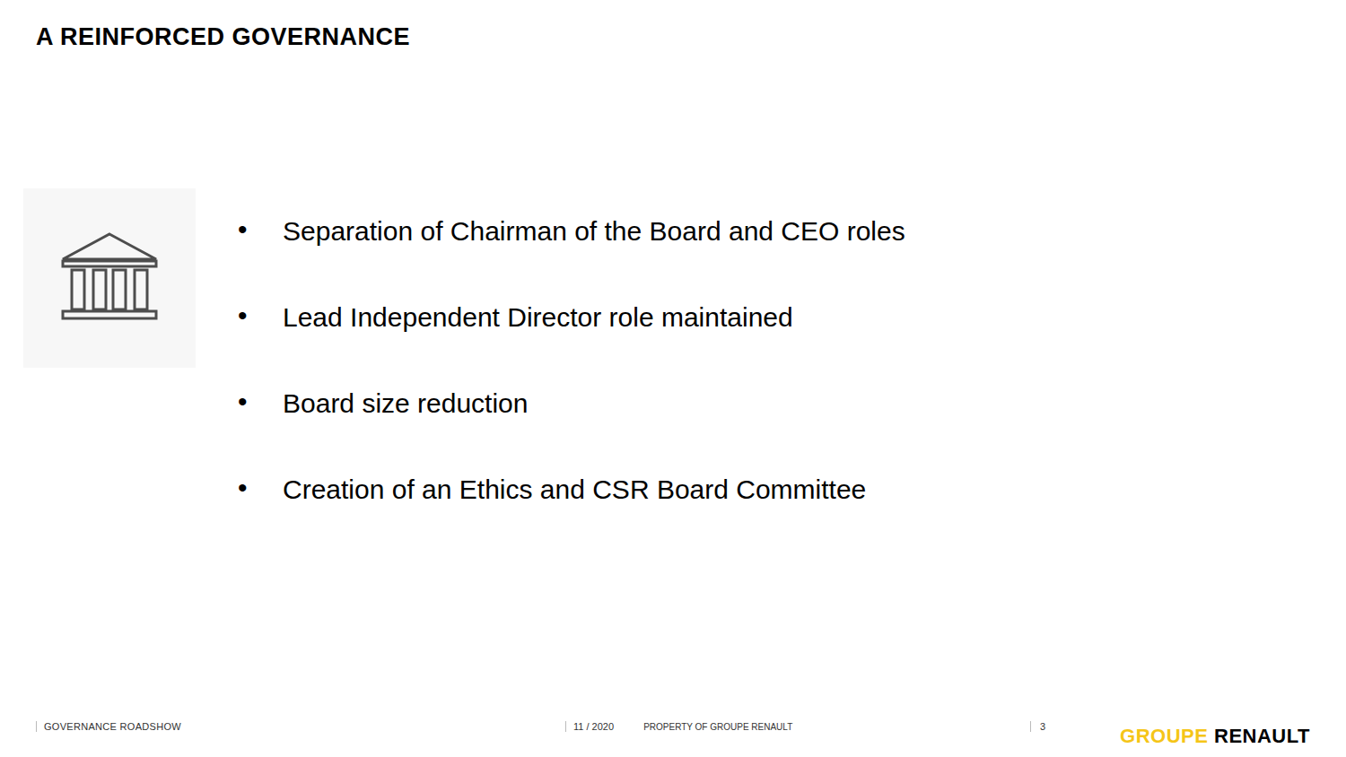A REINFORCED GOVERNANCE
Separation of Chairman of the Board and CEO roles
Lead Independent Director role maintained
Board size reduction
Creation of an Ethics and CSR Board Committee
GOVERNANCE ROADSHOW
11 / 2020 PROPERTY OF GROUPE RENAULT
3
GROUPE RENAULT